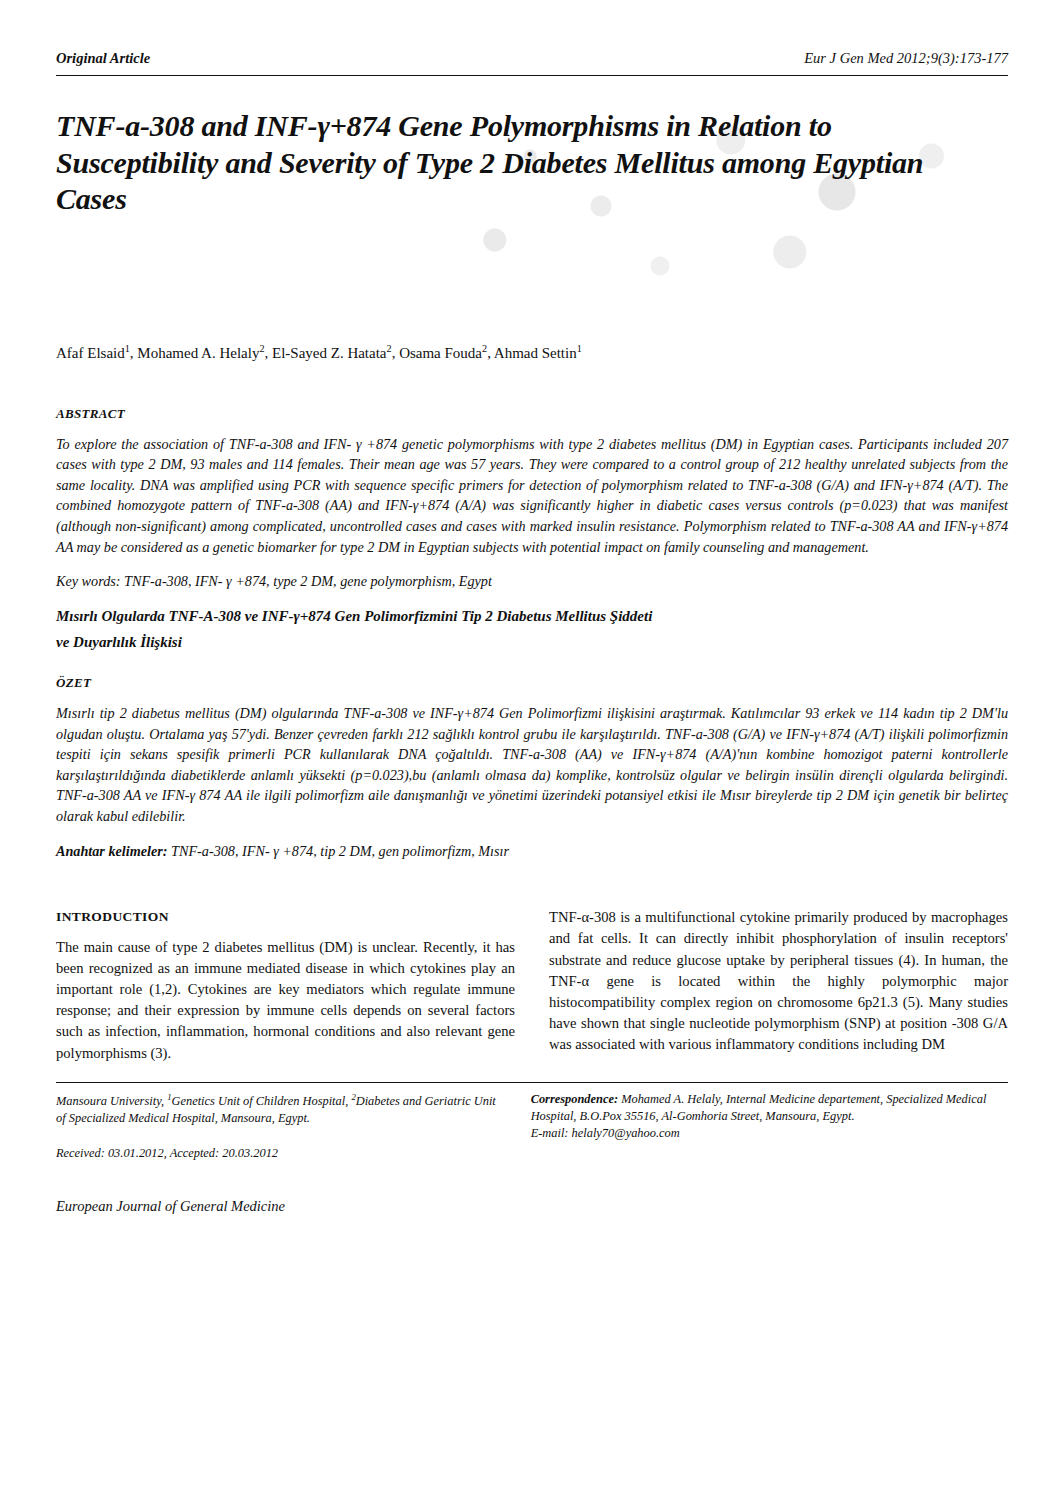Original Article
Eur J Gen Med 2012;9(3):173-177
TNF-a-308 and INF-γ+874 Gene Polymorphisms in Relation to Susceptibility and Severity of Type 2 Diabetes Mellitus among Egyptian Cases
Afaf Elsaid1, Mohamed A. Helaly2, El-Sayed Z. Hatata2, Osama Fouda2, Ahmad Settin1
ABSTRACT
To explore the association of TNF-a-308 and IFN- γ +874 genetic polymorphisms with type 2 diabetes mellitus (DM) in Egyptian cases. Participants included 207 cases with type 2 DM, 93 males and 114 females. Their mean age was 57 years. They were compared to a control group of 212 healthy unrelated subjects from the same locality. DNA was amplified using PCR with sequence specific primers for detection of polymorphism related to TNF-a-308 (G/A) and IFN-γ+874 (A/T). The combined homozygote pattern of TNF-a-308 (AA) and IFN-γ+874 (A/A) was significantly higher in diabetic cases versus controls (p=0.023) that was manifest (although non-significant) among complicated, uncontrolled cases and cases with marked insulin resistance. Polymorphism related to TNF-a-308 AA and IFN-γ+874 AA may be considered as a genetic biomarker for type 2 DM in Egyptian subjects with potential impact on family counseling and management.
Key words: TNF-a-308, IFN- γ +874, type 2 DM, gene polymorphism, Egypt
Mısırlı Olgularda TNF-A-308 ve INF-γ+874 Gen Polimorfizmini Tip 2 Diabetus Mellitus Şiddeti
ve Duyarlılık İlişkisi
ÖZET
Mısırlı tip 2 diabetus mellitus (DM) olgularında TNF-a-308 ve INF-γ+874 Gen Polimorfizmi ilişkisini araştırmak. Katılımcılar 93 erkek ve 114 kadın tip 2 DM'lu olgudan oluştu. Ortalama yaş 57'ydi. Benzer çevreden farklı 212 sağlıklı kontrol grubu ile karşılaştırıldı. TNF-a-308 (G/A) ve IFN-γ+874 (A/T) ilişkili polimorfizmin tespiti için sekans spesifik primerli PCR kullanılarak DNA çoğaltıldı. TNF-a-308 (AA) ve IFN-γ+874 (A/A)'nın kombine homozigot paterni kontrollerle karşılaştırıldığında diabetiklerde anlamlı yüksekti (p=0.023),bu (anlamlı olmasa da) komplike, kontrolsüz olgular ve belirgin insülin dirençli olgularda belirgindi. TNF-a-308 AA ve IFN-γ 874 AA ile ilgili polimorfizm aile danışmanlığı ve yönetimi üzerindeki potansiyel etkisi ile Mısır bireylerde tip 2 DM için genetik bir belirteç olarak kabul edilebilir.
Anahtar kelimeler: TNF-a-308, IFN- γ +874, tip 2 DM, gen polimorfizm, Mısır
INTRODUCTION
The main cause of type 2 diabetes mellitus (DM) is unclear. Recently, it has been recognized as an immune mediated disease in which cytokines play an important role (1,2). Cytokines are key mediators which regulate immune response; and their expression by immune cells depends on several factors such as infection, inflammation, hormonal conditions and also relevant gene polymorphisms (3).
TNF-α-308 is a multifunctional cytokine primarily produced by macrophages and fat cells. It can directly inhibit phosphorylation of insulin receptors' substrate and reduce glucose uptake by peripheral tissues (4). In human, the TNF-α gene is located within the highly polymorphic major histocompatibility complex region on chromosome 6p21.3 (5). Many studies have shown that single nucleotide polymorphism (SNP) at position -308 G/A was associated with various inflammatory conditions including DM
Mansoura University, 1Genetics Unit of Children Hospital, 2Diabetes and Geriatric Unit of Specialized Medical Hospital, Mansoura, Egypt.
Received: 03.01.2012, Accepted: 20.03.2012
Correspondence: Mohamed A. Helaly, Internal Medicine departement, Specialized Medical Hospital, B.O.Pox 35516, Al-Gomhoria Street, Mansoura, Egypt.
E-mail: helaly70@yahoo.com
European Journal of General Medicine